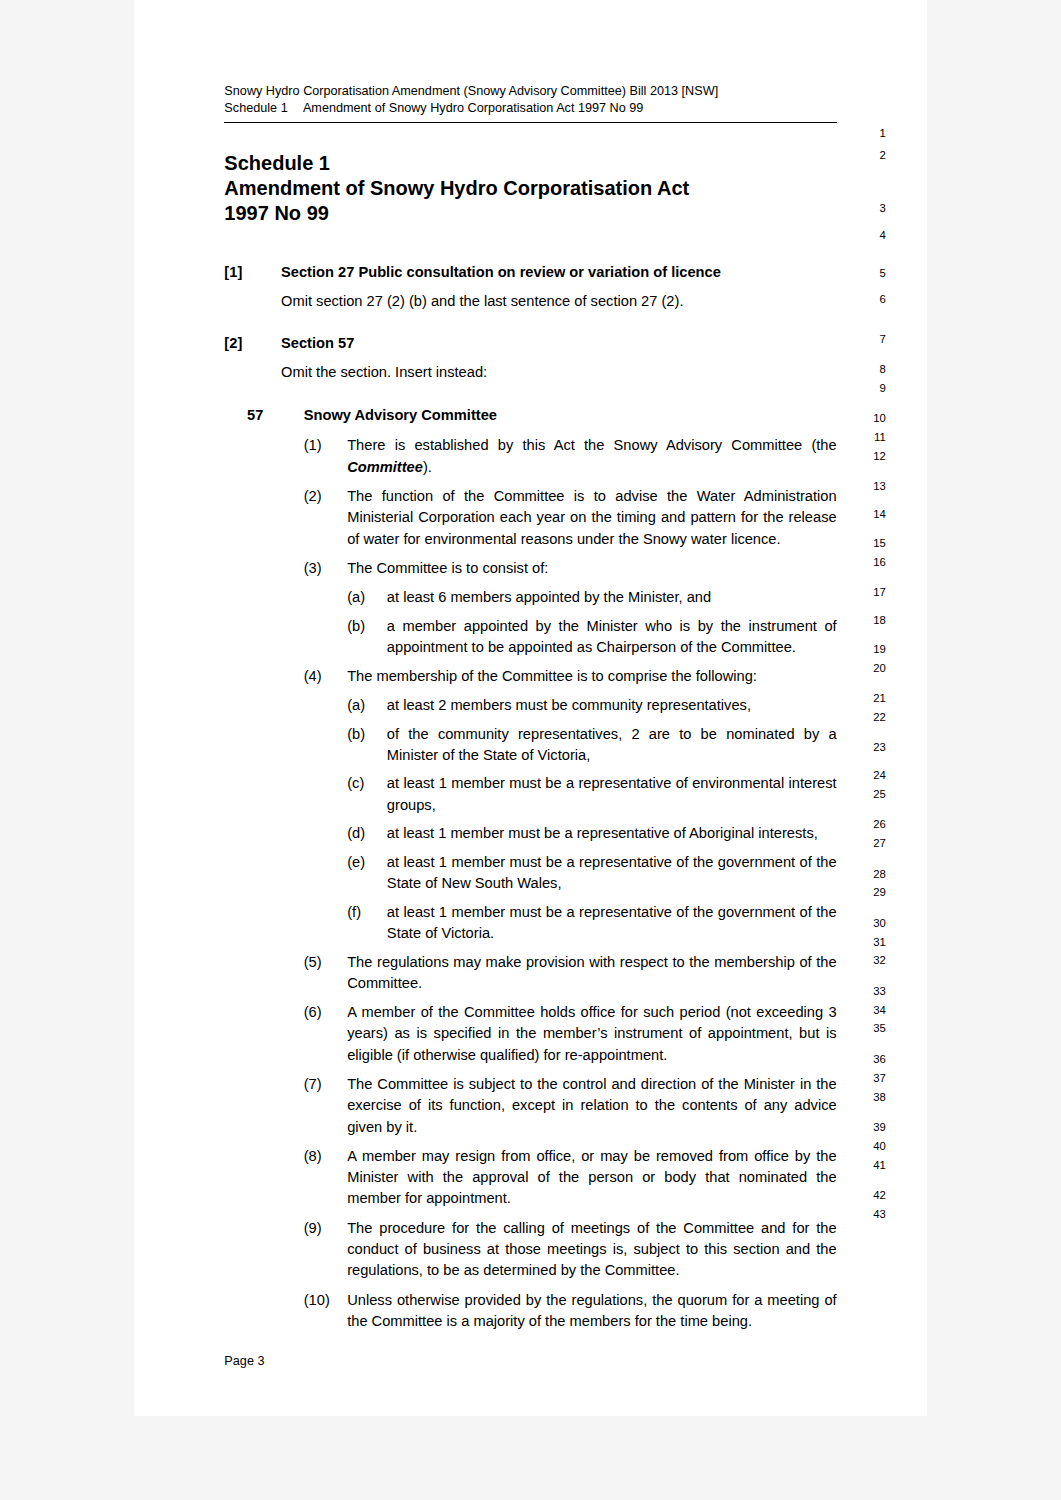Snowy Hydro Corporatisation Amendment (Snowy Advisory Committee) Bill 2013 [NSW]
Schedule 1 Amendment of Snowy Hydro Corporatisation Act 1997 No 99
Schedule 1 Amendment of Snowy Hydro Corporatisation Act
1997 No 99
[1] Section 27 Public consultation on review or variation of licence
Omit section 27 (2) (b) and the last sentence of section 27 (2).
[2] Section 57
Omit the section. Insert instead:
57 Snowy Advisory Committee
(1)
There is established by this Act the Snowy Advisory Committee (the Committee).
(2)
The function of the Committee is to advise the Water Administration Ministerial Corporation each year on the timing and pattern for the release of water for environmental reasons under the Snowy water licence.
(3)
The Committee is to consist of:
(a)
at least 6 members appointed by the Minister, and
(b)
a member appointed by the Minister who is by the instrument of appointment to be appointed as Chairperson of the Committee.
(4)
The membership of the Committee is to comprise the following:
(a)
at least 2 members must be community representatives,
(b)
of the community representatives, 2 are to be nominated by a Minister of the State of Victoria,
(c)
at least 1 member must be a representative of environmental interest groups,
(d)
at least 1 member must be a representative of Aboriginal interests,
(e)
at least 1 member must be a representative of the government of the State of New South Wales,
(f)
at least 1 member must be a representative of the government of the State of Victoria.
(5)
The regulations may make provision with respect to the membership of the Committee.
(6)
A member of the Committee holds office for such period (not exceeding 3 years) as is specified in the member’s instrument of appointment, but is eligible (if otherwise qualified) for re-appointment.
(7)
The Committee is subject to the control and direction of the Minister in the exercise of its function, except in relation to the contents of any advice given by it.
(8)
A member may resign from office, or may be removed from office by the Minister with the approval of the person or body that nominated the member for appointment.
(9)
The procedure for the calling of meetings of the Committee and for the conduct of business at those meetings is, subject to this section and the regulations, to be as determined by the Committee.
(10)
Unless otherwise provided by the regulations, the quorum for a meeting of the Committee is a majority of the members for the time being.
Page 3
1
2
3
4
5
6
7
8
9
10
11
12
13
14
15
16
17
18
19
20
21
22
23
24
25
26
27
28
29
30
31
32
33
34
35
36
37
38
39
40
41
42
43